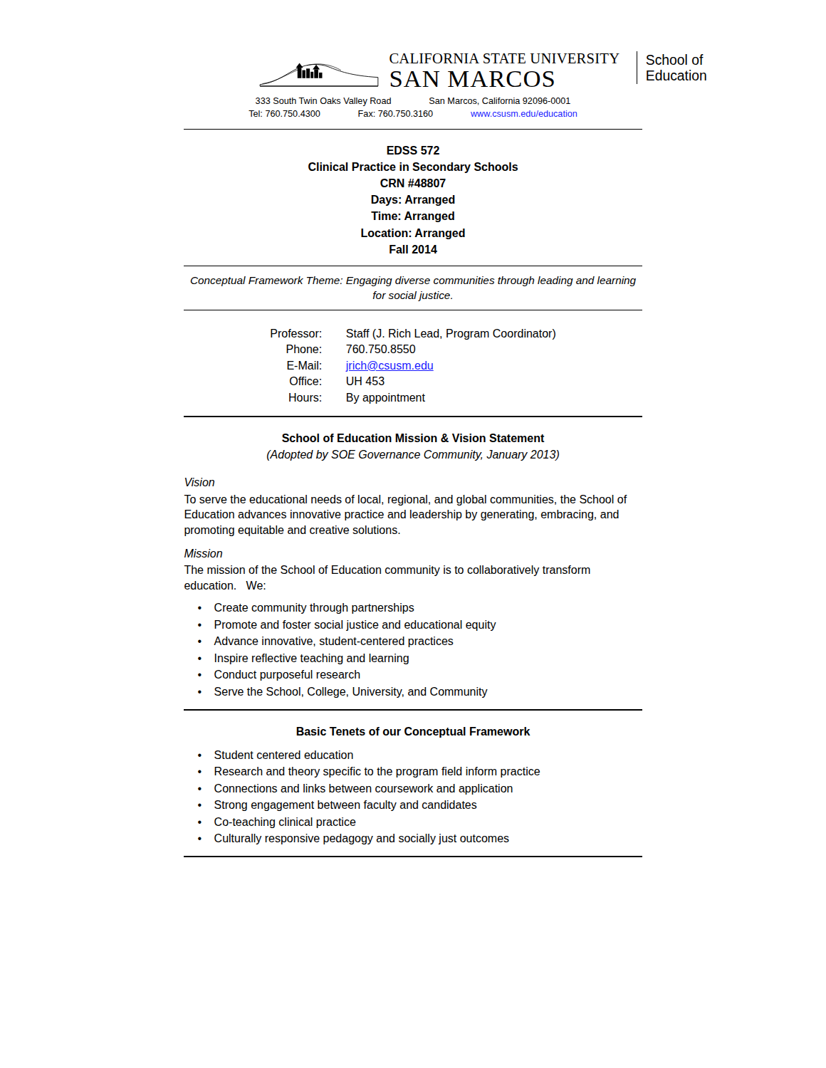CALIFORNIA STATE UNIVERSITY
SAN MARCOS
School of
Education
333 South Twin Oaks Valley Road San Marcos, California 92096-0001 Tel: 760.750.4300 Fax: 760.750.3160 www.csusm.edu/education
EDSS 572
Clinical Practice in Secondary Schools
CRN #48807
Days: Arranged
Time: Arranged
Location: Arranged
Fall 2014
Conceptual Framework Theme: Engaging diverse communities through leading and learning for social justice.
| Professor: | Staff (J. Rich Lead, Program Coordinator) |
| Phone: | 760.750.8550 |
| E-Mail: | jrich@csusm.edu |
| Office: | UH 453 |
| Hours: | By appointment |
School of Education Mission & Vision Statement
(Adopted by SOE Governance Community, January 2013)
Vision
To serve the educational needs of local, regional, and global communities, the School of Education advances innovative practice and leadership by generating, embracing, and promoting equitable and creative solutions.
Mission
The mission of the School of Education community is to collaboratively transform education. We:
Create community through partnerships
Promote and foster social justice and educational equity
Advance innovative, student-centered practices
Inspire reflective teaching and learning
Conduct purposeful research
Serve the School, College, University, and Community
Basic Tenets of our Conceptual Framework
Student centered education
Research and theory specific to the program field inform practice
Connections and links between coursework and application
Strong engagement between faculty and candidates
Co-teaching clinical practice
Culturally responsive pedagogy and socially just outcomes